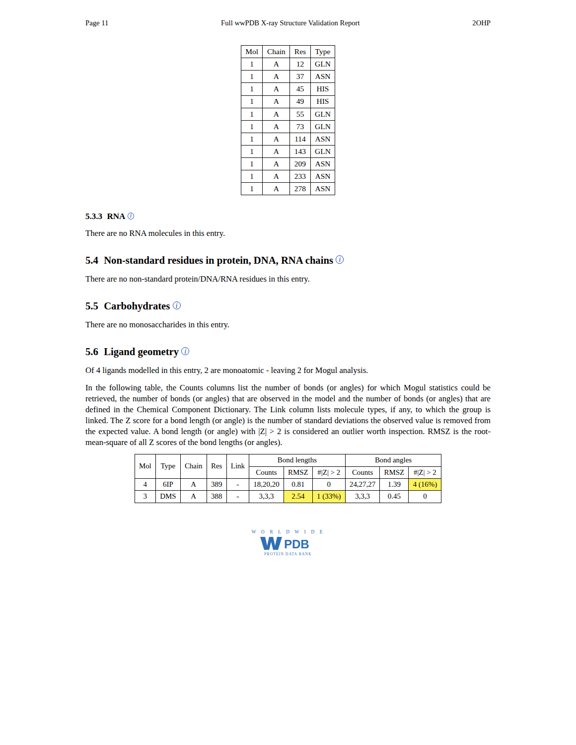Page 11
Full wwPDB X-ray Structure Validation Report
2OHP
| Mol | Chain | Res | Type |
| --- | --- | --- | --- |
| 1 | A | 12 | GLN |
| 1 | A | 37 | ASN |
| 1 | A | 45 | HIS |
| 1 | A | 49 | HIS |
| 1 | A | 55 | GLN |
| 1 | A | 73 | GLN |
| 1 | A | 114 | ASN |
| 1 | A | 143 | GLN |
| 1 | A | 209 | ASN |
| 1 | A | 233 | ASN |
| 1 | A | 278 | ASN |
5.3.3 RNAi
There are no RNA molecules in this entry.
5.4 Non-standard residues in protein, DNA, RNA chainsi
There are no non-standard protein/DNA/RNA residues in this entry.
5.5 Carbohydratesi
There are no monosaccharides in this entry.
5.6 Ligand geometryi
Of 4 ligands modelled in this entry, 2 are monoatomic - leaving 2 for Mogul analysis.
In the following table, the Counts columns list the number of bonds (or angles) for which Mogul statistics could be retrieved, the number of bonds (or angles) that are observed in the model and the number of bonds (or angles) that are defined in the Chemical Component Dictionary. The Link column lists molecule types, if any, to which the group is linked. The Z score for a bond length (or angle) is the number of standard deviations the observed value is removed from the expected value. A bond length (or angle) with |Z| > 2 is considered an outlier worth inspection. RMSZ is the root-mean-square of all Z scores of the bond lengths (or angles).
| Mol | Type | Chain | Res | Link | Bond lengths | Bond angles |
| --- | --- | --- | --- | --- | --- | --- |
| Counts | RMSZ | #/Z/ > 2 | Counts | RMSZ | #/Z/ > 2 |
| 4 | 6IP | A | 389 | - | 18,20,20 | 0.81 | 0 | 24,27,27 | 1.39 | 4 (16%) |
| 3 | DMS | A | 388 | - | 3,3,3 | 2.54 | 1 (33%) | 3,3,3 | 0.45 | 0 |
W O R L D W I D E
PDB
PROTEIN DATA BANK